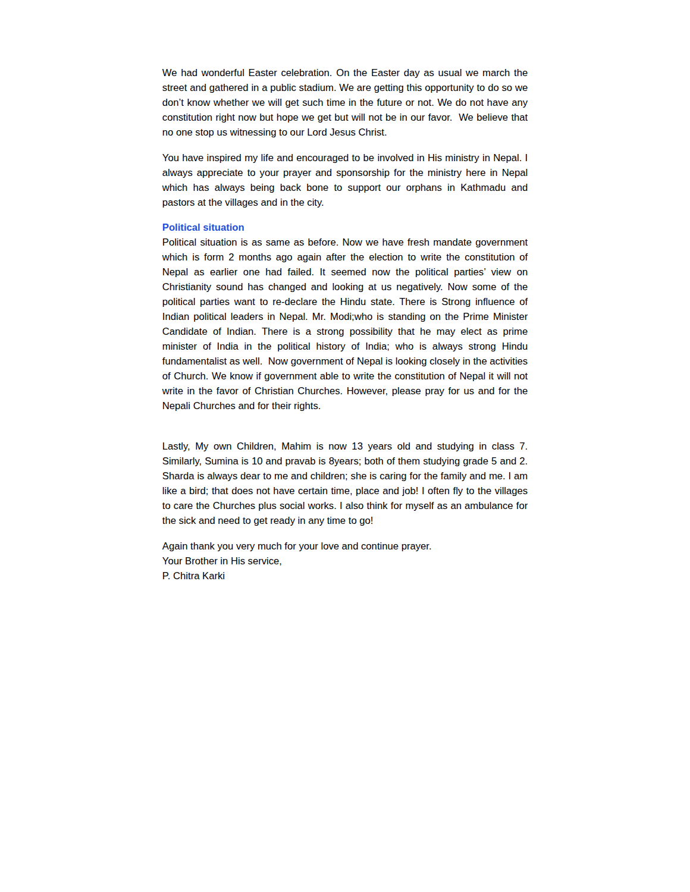We had wonderful Easter celebration. On the Easter day as usual we march the street and gathered in a public stadium. We are getting this opportunity to do so we don’t know whether we will get such time in the future or not. We do not have any constitution right now but hope we get but will not be in our favor. We believe that no one stop us witnessing to our Lord Jesus Christ.
You have inspired my life and encouraged to be involved in His ministry in Nepal. I always appreciate to your prayer and sponsorship for the ministry here in Nepal which has always being back bone to support our orphans in Kathmadu and pastors at the villages and in the city.
Political situation
Political situation is as same as before. Now we have fresh mandate government which is form 2 months ago again after the election to write the constitution of Nepal as earlier one had failed. It seemed now the political parties’ view on Christianity sound has changed and looking at us negatively. Now some of the political parties want to re-declare the Hindu state. There is Strong influence of Indian political leaders in Nepal. Mr. Modi;who is standing on the Prime Minister Candidate of Indian. There is a strong possibility that he may elect as prime minister of India in the political history of India; who is always strong Hindu fundamentalist as well. Now government of Nepal is looking closely in the activities of Church. We know if government able to write the constitution of Nepal it will not write in the favor of Christian Churches. However, please pray for us and for the Nepali Churches and for their rights.
Lastly, My own Children, Mahim is now 13 years old and studying in class 7. Similarly, Sumina is 10 and pravab is 8years; both of them studying grade 5 and 2. Sharda is always dear to me and children; she is caring for the family and me. I am like a bird; that does not have certain time, place and job! I often fly to the villages to care the Churches plus social works. I also think for myself as an ambulance for the sick and need to get ready in any time to go!
Again thank you very much for your love and continue prayer.
Your Brother in His service,
P. Chitra Karki